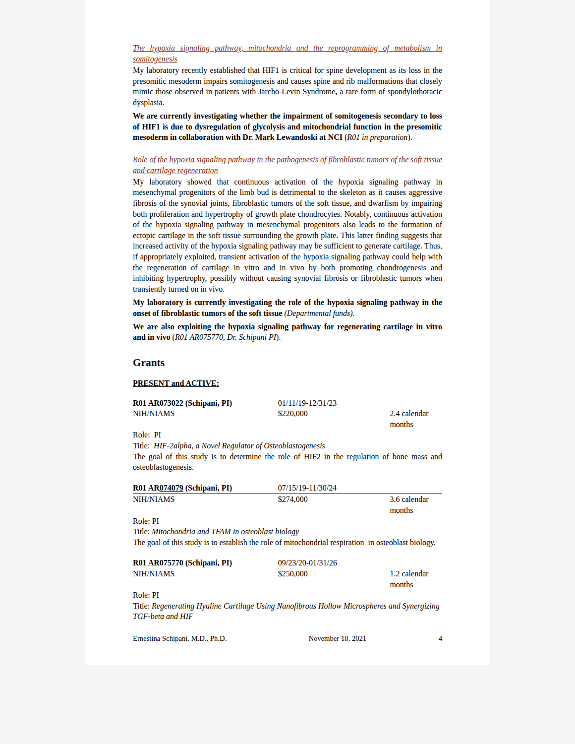The hypoxia signaling pathway, mitochondria and the reprogramming of metabolism in somitogenesis
My laboratory recently established that HIF1 is critical for spine development as its loss in the presomitic mesoderm impairs somitogenesis and causes spine and rib malformations that closely mimic those observed in patients with Jarcho-Levin Syndrome, a rare form of spondylothoracic dysplasia.
We are currently investigating whether the impairment of somitogenesis secondary to loss of HIF1 is due to dysregulation of glycolysis and mitochondrial function in the presomitic mesoderm in collaboration with Dr. Mark Lewandoski at NCI (R01 in preparation).
Role of the hypoxia signaling pathway in the pathogenesis of fibroblastic tumors of the soft tissue and cartilage regeneration
My laboratory showed that continuous activation of the hypoxia signaling pathway in mesenchymal progenitors of the limb bud is detrimental to the skeleton as it causes aggressive fibrosis of the synovial joints, fibroblastic tumors of the soft tissue, and dwarfism by impairing both proliferation and hypertrophy of growth plate chondrocytes. Notably, continuous activation of the hypoxia signaling pathway in mesenchymal progenitors also leads to the formation of ectopic cartilage in the soft tissue surrounding the growth plate. This latter finding suggests that increased activity of the hypoxia signaling pathway may be sufficient to generate cartilage. Thus, if appropriately exploited, transient activation of the hypoxia signaling pathway could help with the regeneration of cartilage in vitro and in vivo by both promoting chondrogenesis and inhibiting hypertrophy, possibly without causing synovial fibrosis or fibroblastic tumors when transiently turned on in vivo.
My laboratory is currently investigating the role of the hypoxia signaling pathway in the onset of fibroblastic tumors of the soft tissue (Departmental funds).
We are also exploiting the hypoxia signaling pathway for regenerating cartilage in vitro and in vivo (R01 AR075770, Dr. Schipani PI).
Grants
PRESENT and ACTIVE:
R01 AR073022 (Schipani, PI) 01/11/19-12/31/23
NIH/NIAMS $220,000 2.4 calendar months
Role: PI
Title: HIF-2alpha, a Novel Regulator of Osteoblastogenesis
The goal of this study is to determine the role of HIF2 in the regulation of bone mass and osteoblastogenesis.
R01 AR074079 (Schipani, PI) 07/15/19-11/30/24
NIH/NIAMS $274,000 3.6 calendar months
Role: PI
Title: Mitochondria and TFAM in osteoblast biology
The goal of this study is to establish the role of mitochondrial respiration in osteoblast biology.
R01 AR075770 (Schipani, PI) 09/23/20-01/31/26
NIH/NIAMS $250,000 1.2 calendar months
Role: PI
Title: Regenerating Hyaline Cartilage Using Nanofibrous Hollow Microspheres and Synergizing TGF-beta and HIF
Ernestina Schipani, M.D., Ph.D. November 18, 2021 4